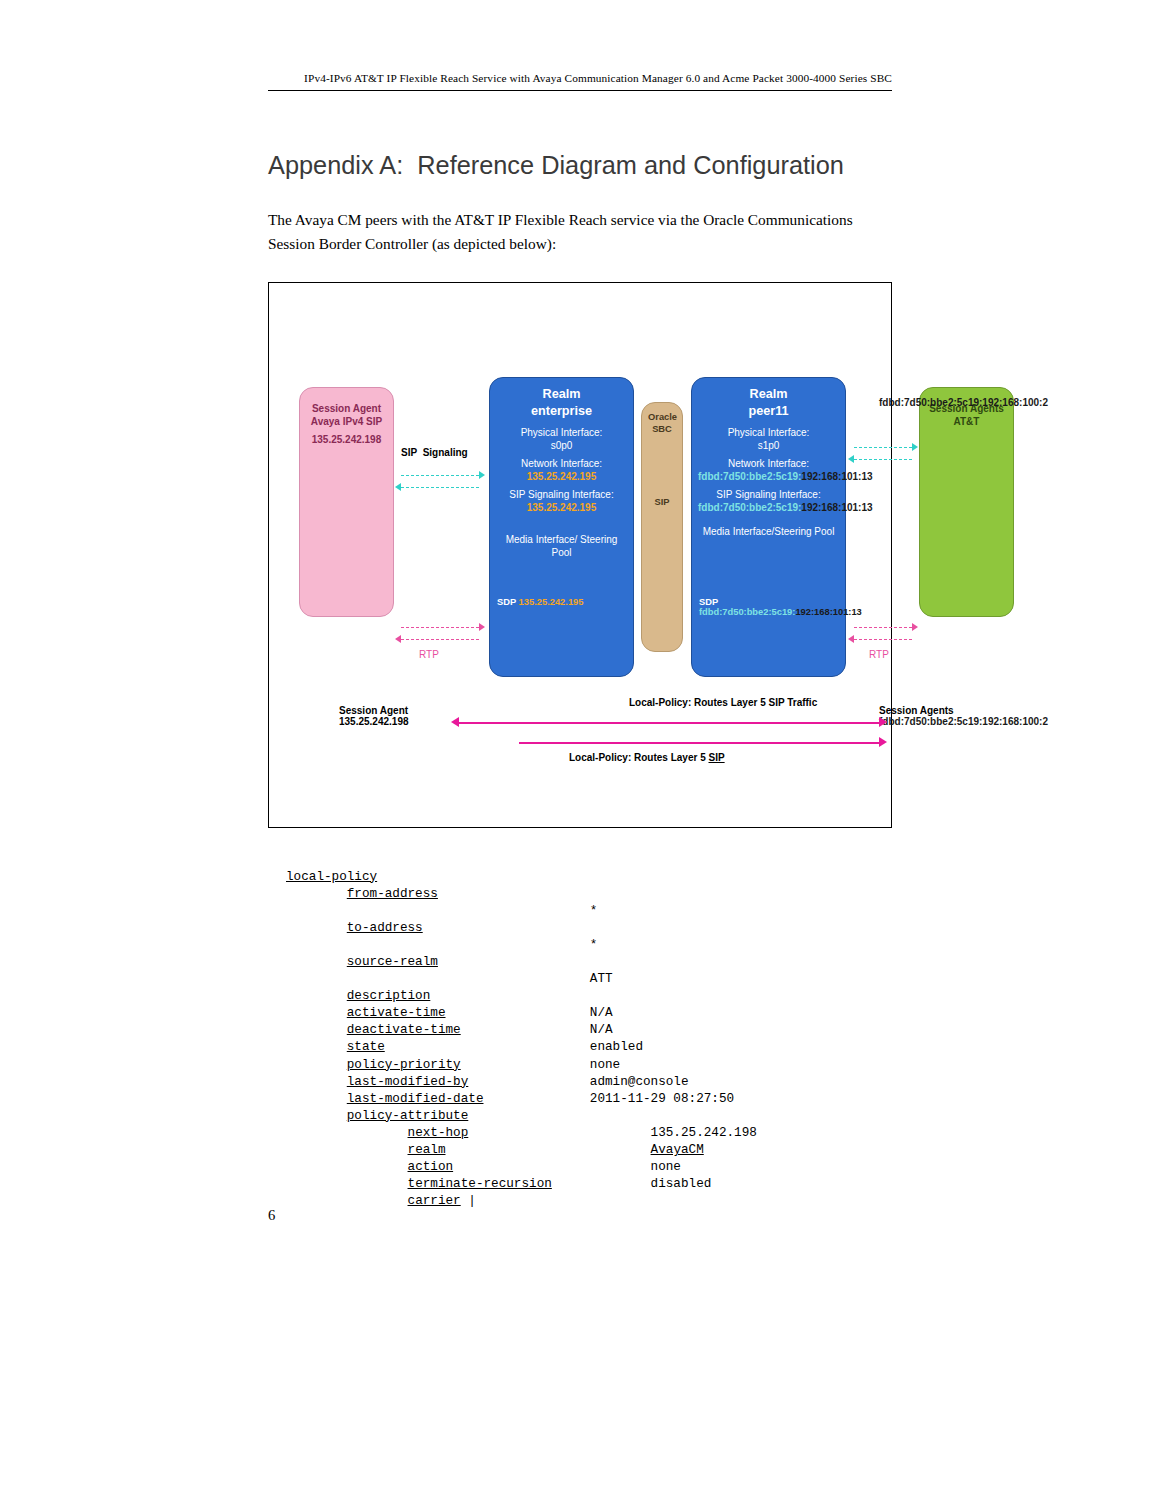IPv4-IPv6 AT&T IP Flexible Reach Service with Avaya Communication Manager 6.0 and Acme Packet 3000-4000 Series SBC
Appendix A: Reference Diagram and Configuration
The Avaya CM peers with the AT&T IP Flexible Reach service via the Oracle Communications Session Border Controller (as depicted below):
Session Agent
Avaya IPv4 SIP 135.25.242.198
Realm
enterprise Physical Interface:
s0p0 Network Interface:
135.25.242.195 SIP Signaling Interface:
135.25.242.195 Media Interface/ Steering Pool
SDP 135.25.242.195
Oracle
SBC SIP
Realm
peer11 Physical Interface:
s1p0 Network Interface:
fdbd:7d50:bbe2:5c19: 192:168:101:13 SIP Signaling Interface:
fdbd:7d50:bbe2:5c19: 192:168:101:13 Media Interface/Steering Pool
SDP fdbd:7d50:bbe2:5c19: 192:168:101:13
Session Agents
AT&T
fdbd:7d50:bbe2:5c19:192:168:100:2
SIP Signaling
RTP
RTP
Local-Policy: Routes Layer 5 SIP Traffic
Local-Policy: Routes Layer 5 SIP
Session Agent
135.25.242.198
Session Agents
fdbd:7d50:bbe2:5c19:192:168:100:2
local-policy from-address * to-address * source-realm ATT description activate-time N/A deactivate-time N/A state enabled policy-priority none last-modified-by admin@console last-modified-date 2011-11-29 08:27:50 policy-attribute next-hop 135.25.242.198 realm AvayaCM action none terminate-recursion disabled carrier |
6